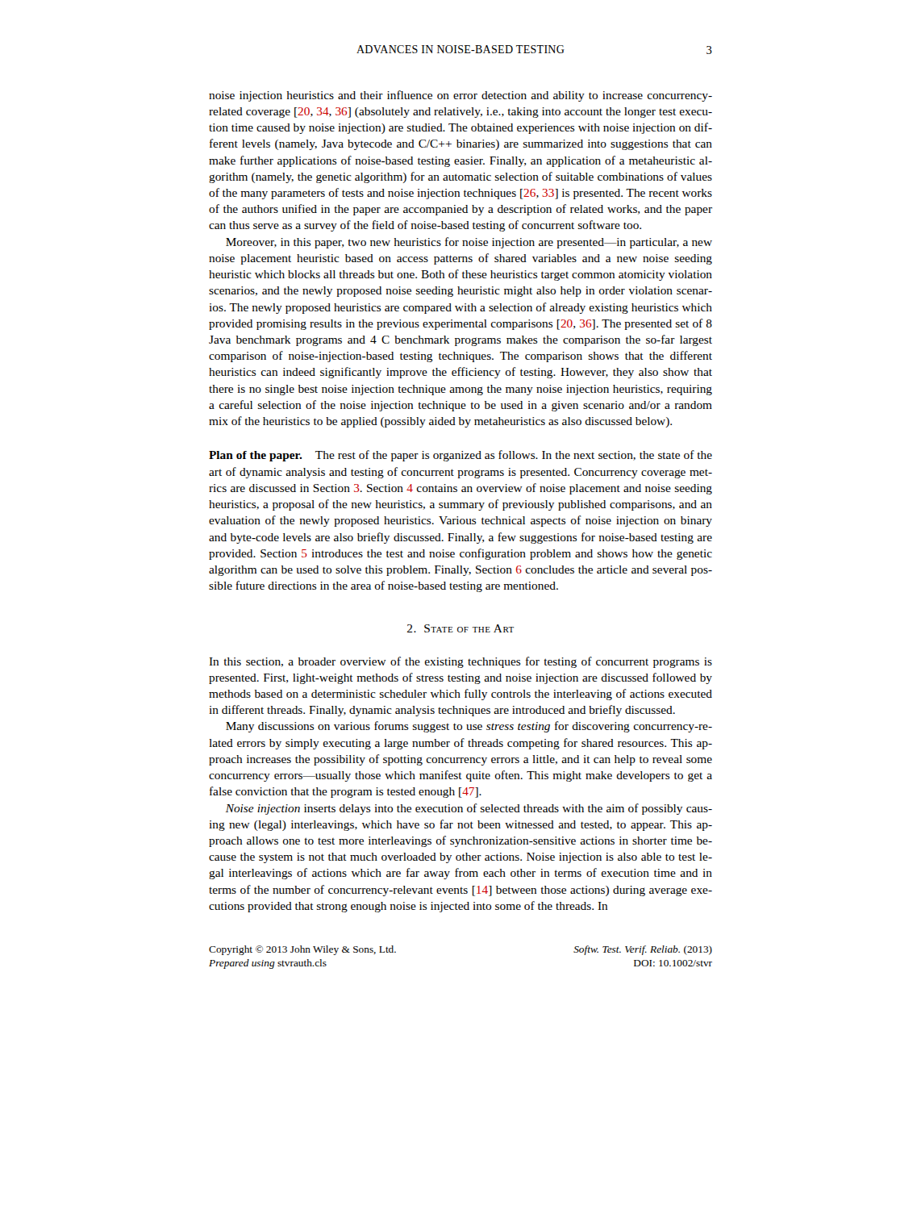ADVANCES IN NOISE-BASED TESTING 3
noise injection heuristics and their influence on error detection and ability to increase concurrency-related coverage [20, 34, 36] (absolutely and relatively, i.e., taking into account the longer test execution time caused by noise injection) are studied. The obtained experiences with noise injection on different levels (namely, Java bytecode and C/C++ binaries) are summarized into suggestions that can make further applications of noise-based testing easier. Finally, an application of a metaheuristic algorithm (namely, the genetic algorithm) for an automatic selection of suitable combinations of values of the many parameters of tests and noise injection techniques [26, 33] is presented. The recent works of the authors unified in the paper are accompanied by a description of related works, and the paper can thus serve as a survey of the field of noise-based testing of concurrent software too.
Moreover, in this paper, two new heuristics for noise injection are presented—in particular, a new noise placement heuristic based on access patterns of shared variables and a new noise seeding heuristic which blocks all threads but one. Both of these heuristics target common atomicity violation scenarios, and the newly proposed noise seeding heuristic might also help in order violation scenarios. The newly proposed heuristics are compared with a selection of already existing heuristics which provided promising results in the previous experimental comparisons [20, 36]. The presented set of 8 Java benchmark programs and 4 C benchmark programs makes the comparison the so-far largest comparison of noise-injection-based testing techniques. The comparison shows that the different heuristics can indeed significantly improve the efficiency of testing. However, they also show that there is no single best noise injection technique among the many noise injection heuristics, requiring a careful selection of the noise injection technique to be used in a given scenario and/or a random mix of the heuristics to be applied (possibly aided by metaheuristics as also discussed below).
Plan of the paper. The rest of the paper is organized as follows. In the next section, the state of the art of dynamic analysis and testing of concurrent programs is presented. Concurrency coverage metrics are discussed in Section 3. Section 4 contains an overview of noise placement and noise seeding heuristics, a proposal of the new heuristics, a summary of previously published comparisons, and an evaluation of the newly proposed heuristics. Various technical aspects of noise injection on binary and byte-code levels are also briefly discussed. Finally, a few suggestions for noise-based testing are provided. Section 5 introduces the test and noise configuration problem and shows how the genetic algorithm can be used to solve this problem. Finally, Section 6 concludes the article and several possible future directions in the area of noise-based testing are mentioned.
2. State of the Art
In this section, a broader overview of the existing techniques for testing of concurrent programs is presented. First, light-weight methods of stress testing and noise injection are discussed followed by methods based on a deterministic scheduler which fully controls the interleaving of actions executed in different threads. Finally, dynamic analysis techniques are introduced and briefly discussed.
Many discussions on various forums suggest to use stress testing for discovering concurrency-related errors by simply executing a large number of threads competing for shared resources. This approach increases the possibility of spotting concurrency errors a little, and it can help to reveal some concurrency errors—usually those which manifest quite often. This might make developers to get a false conviction that the program is tested enough [47].
Noise injection inserts delays into the execution of selected threads with the aim of possibly causing new (legal) interleavings, which have so far not been witnessed and tested, to appear. This approach allows one to test more interleavings of synchronization-sensitive actions in shorter time because the system is not that much overloaded by other actions. Noise injection is also able to test legal interleavings of actions which are far away from each other in terms of execution time and in terms of the number of concurrency-relevant events [14] between those actions) during average executions provided that strong enough noise is injected into some of the threads. In
Copyright © 2013 John Wiley & Sons, Ltd. Prepared using stvrauth.cls
Softw. Test. Verif. Reliab. (2013) DOI: 10.1002/stvr